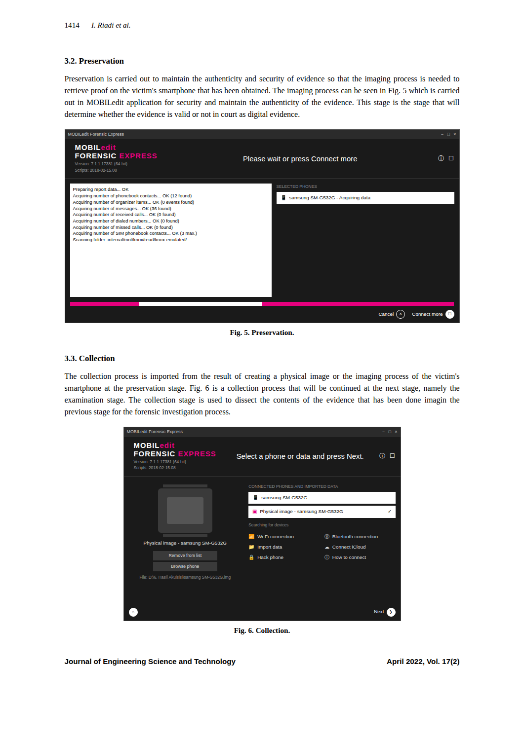1414 I. Riadi et al.
3.2. Preservation
Preservation is carried out to maintain the authenticity and security of evidence so that the imaging process is needed to retrieve proof on the victim's smartphone that has been obtained. The imaging process can be seen in Fig. 5 which is carried out in MOBILedit application for security and maintain the authenticity of the evidence. This stage is the stage that will determine whether the evidence is valid or not in court as digital evidence.
MOBILedit Forensic Express − □ ×
MOBIL edit
FORENSIC EXPRESS
Version: 7.1.1.17381 (64-bit)
Scripts: 2018-02-15.08
Please wait or press Connect more
ⓘ ☐
Preparing report data... OK
Acquiring number of phonebook contacts... OK (12 found)
Acquiring number of organizer items... OK (0 events found)
Acquiring number of messages... OK (36 found)
Acquiring number of received calls... OK (0 found)
Acquiring number of dialed numbers... OK (0 found)
Acquiring number of missed calls... OK (0 found)
Acquiring number of SIM phonebook contacts... OK (3 max.)
Scanning folder: internal/mnt/knox/read/knox-emulated/...
Selected phones
📱 samsung SM-G532G - Acquiring data
Cancel × Connect more ☐
Fig. 5. Preservation.
3.3. Collection
The collection process is imported from the result of creating a physical image or the imaging process of the victim's smartphone at the preservation stage. Fig. 6 is a collection process that will be continued at the next stage, namely the examination stage. The collection stage is used to dissect the contents of the evidence that has been done imagin the previous stage for the forensic investigation process.
MOBILedit Forensic Express − □ ×
MOBIL edit
FORENSIC EXPRESS
Version: 7.1.1.17381 (64-bit)
Scripts: 2018-02-15.08
Select a phone or data and press Next.
ⓘ ☐
Physical image - samsung SM-G532G
Remove from list
Browse phone
File: D:\6. Hasil Akuisisi\samsung SM-G532G.img
Connected phones and imported data
📱 samsung SM-G532G
▣ Physical image - samsung SM-G532G✓
Searching for devices
📶 Wi-Fi connection
Ⓥ Bluetooth connection
📁 Import data
☁ Connect iCloud
🔒 Hack phone
ⓘ How to connect
⌂ Next ❯
Fig. 6. Collection.
Journal of Engineering Science and Technology April 2022, Vol. 17(2)